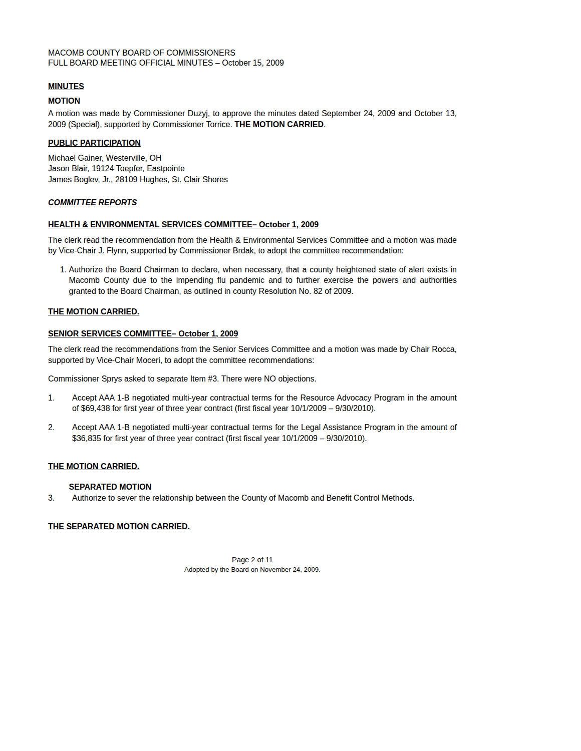MACOMB COUNTY BOARD OF COMMISSIONERS
FULL BOARD MEETING OFFICIAL MINUTES – October 15, 2009
MINUTES
MOTION
A motion was made by Commissioner Duzyj, to approve the minutes dated September 24, 2009 and October 13, 2009 (Special), supported by Commissioner Torrice. THE MOTION CARRIED.
PUBLIC PARTICIPATION
Michael Gainer, Westerville, OH
Jason Blair, 19124 Toepfer, Eastpointe
James Boglev, Jr., 28109 Hughes, St. Clair Shores
COMMITTEE REPORTS
HEALTH & ENVIRONMENTAL SERVICES COMMITTEE– October 1, 2009
The clerk read the recommendation from the Health & Environmental Services Committee and a motion was made by Vice-Chair J. Flynn, supported by Commissioner Brdak, to adopt the committee recommendation:
Authorize the Board Chairman to declare, when necessary, that a county heightened state of alert exists in Macomb County due to the impending flu pandemic and to further exercise the powers and authorities granted to the Board Chairman, as outlined in county Resolution No. 82 of 2009.
THE MOTION CARRIED.
SENIOR SERVICES COMMITTEE– October 1, 2009
The clerk read the recommendations from the Senior Services Committee and a motion was made by Chair Rocca, supported by Vice-Chair Moceri, to adopt the committee recommendations:
Commissioner Sprys asked to separate Item #3. There were NO objections.
| 1. | Accept AAA 1-B negotiated multi-year contractual terms for the Resource Advocacy Program in the amount of $69,438 for first year of three year contract (first fiscal year 10/1/2009 – 9/30/2010). |
| 2. | Accept AAA 1-B negotiated multi-year contractual terms for the Legal Assistance Program in the amount of $36,835 for first year of three year contract (first fiscal year 10/1/2009 – 9/30/2010). |
THE MOTION CARRIED.
SEPARATED MOTION
| 3. | Authorize to sever the relationship between the County of Macomb and Benefit Control Methods. |
THE SEPARATED MOTION CARRIED.
Page 2 of 11
Adopted by the Board on November 24, 2009.